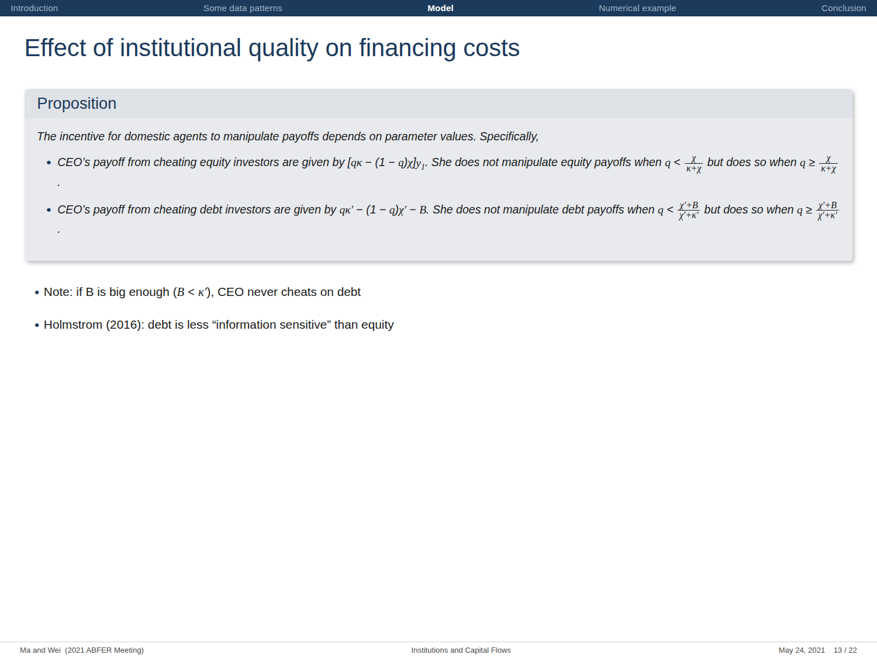Introduction Some data patterns Model Numerical example Conclusion
Effect of institutional quality on financing costs
Proposition
The incentive for domestic agents to manipulate payoffs depends on parameter values. Specifically,
CEO’s payoff from cheating equity investors are given by [qκ − (1 − q)χ]y1. She does not manipulate equity payoffs when q < χκ+χ but does so when q ≥ χκ+χ.
CEO’s payoff from cheating debt investors are given by qκ′ − (1 − q)χ′ − B. She does not manipulate debt payoffs when q < χ′+B χ′+κ′ but does so when q ≥ χ′+B χ′+κ′.
Note: if B is big enough (B < κ′), CEO never cheats on debt
Holmstrom (2016): debt is less “information sensitive” than equity
Ma and Wei (2021 ABFER Meeting) Institutions and Capital Flows May 24, 2021 13 / 22